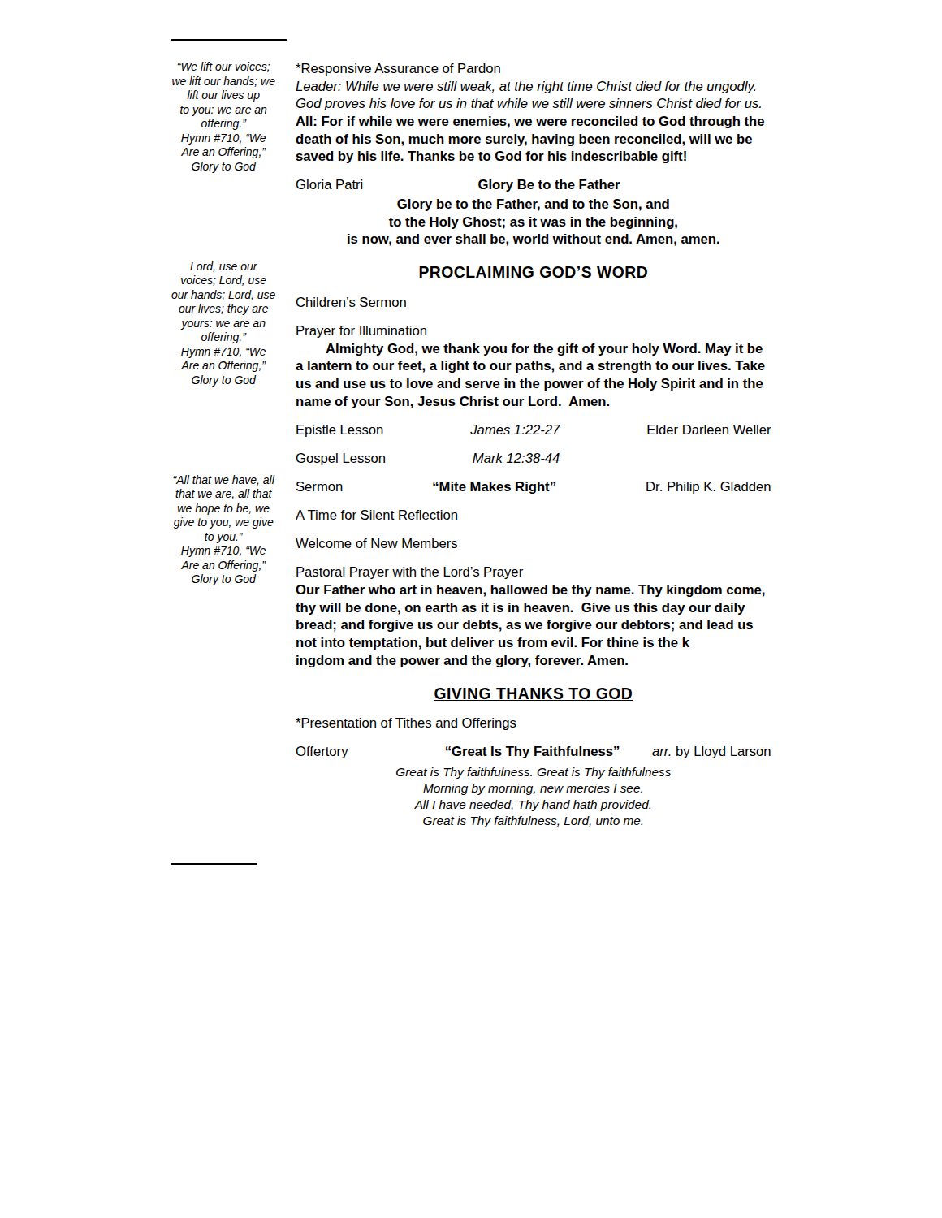“We lift our voices; we lift our hands; we lift our lives up
to you: we are an offering.”
Hymn #710, “We Are an Offering,”
Glory to God
Lord, use our voices; Lord, use our hands; Lord, use our lives; they are yours: we are an offering.”
Hymn #710, “We Are an Offering,” Glory to God
“All that we have, all that we are, all that we hope to be, we give to you, we give to you.”
Hymn #710, “We Are an Offering,”
Glory to God
*Responsive Assurance of Pardon
Leader: While we were still weak, at the right time Christ died for the ungodly. God proves his love for us in that while we still were sinners Christ died for us.
All: For if while we were enemies, we were reconciled to God through the death of his Son, much more surely, having been reconciled, will we be saved by his life. Thanks be to God for his indescribable gift!
Gloria Patri Glory Be to the Father
Glory be to the Father, and to the Son, and
to the Holy Ghost; as it was in the beginning,
is now, and ever shall be, world without end. Amen, amen.
PROCLAIMING GOD’S WORD
Children’s Sermon
Prayer for Illumination
Almighty God, we thank you for the gift of your holy Word. May it be a lantern to our feet, a light to our paths, and a strength to our lives. Take us and use us to love and serve in the power of the Holy Spirit and in the name of your Son, Jesus Christ our Lord. Amen.
Epistle Lesson James 1:22-27 Elder Darleen Weller
Gospel Lesson Mark 12:38-44
Sermon “Mite Makes Right” Dr. Philip K. Gladden
A Time for Silent Reflection
Welcome of New Members
Pastoral Prayer with the Lord’s Prayer
Our Father who art in heaven, hallowed be thy name. Thy kingdom come, thy will be done, on earth as it is in heaven. Give us this day our daily bread; and forgive us our debts, as we forgive our debtors; and lead us not into temptation, but deliver us from evil. For thine is the k
ingdom and the power and the glory, forever. Amen.
GIVING THANKS TO GOD
*Presentation of Tithes and Offerings
Offertory “Great Is Thy Faithfulness” arr. by Lloyd Larson
Great is Thy faithfulness. Great is Thy faithfulness
Morning by morning, new mercies I see.
All I have needed, Thy hand hath provided.
Great is Thy faithfulness, Lord, unto me.